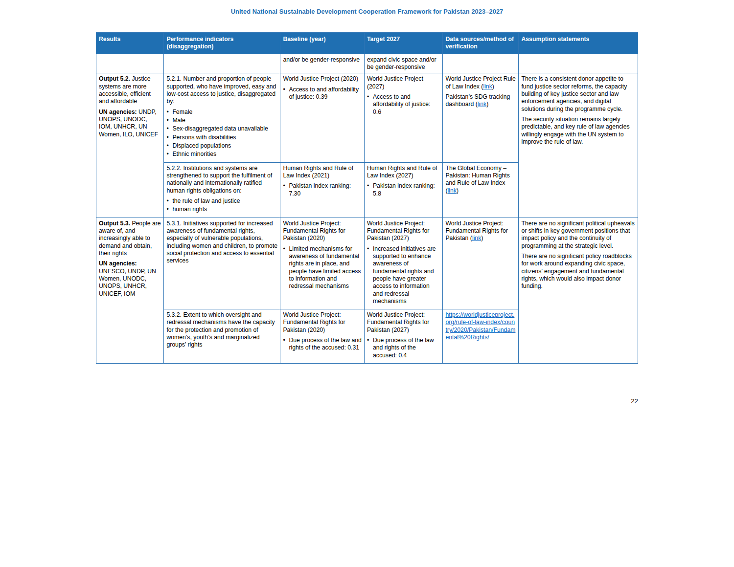United National Sustainable Development Cooperation Framework for Pakistan 2023–2027
| Results | Performance indicators (disaggregation) | Baseline (year) | Target 2027 | Data sources/method of verification | Assumption statements |
| --- | --- | --- | --- | --- | --- |
| | | and/or be gender-responsive | expand civic space and/or be gender-responsive | | |
| Output 5.2. Justice systems are more accessible, efficient and affordable UN agencies: UNDP, UNOPS, UNODC, IOM, UNHCR, UN Women, ILO, UNICEF | 5.2.1. Number and proportion of people supported, who have improved, easy and low-cost access to justice, disaggregated by: Female Male Sex-disaggregated data unavailable Persons with disabilities Displaced populations Ethnic minorities | World Justice Project (2020) Access to and affordability of justice: 0.39 | World Justice Project (2027) Access to and affordability of justice: 0.6 | World Justice Project Rule of Law Index ( link ) Pakistan’s SDG tracking dashboard ( link ) | There is a consistent donor appetite to fund justice sector reforms, the capacity building of key justice sector and law enforcement agencies, and digital solutions during the programme cycle. The security situation remains largely predictable, and key rule of law agencies willingly engage with the UN system to improve the rule of law. |
| 5.2.2. Institutions and systems are strengthened to support the fulfilment of nationally and internationally ratified human rights obligations on: the rule of law and justice human rights | Human Rights and Rule of Law Index (2021) Pakistan index ranking: 7.30 | Human Rights and Rule of Law Index (2027) Pakistan index ranking: 5.8 | The Global Economy – Pakistan: Human Rights and Rule of Law Index ( link ) |
| Output 5.3. People are aware of, and increasingly able to demand and obtain, their rights UN agencies: UNESCO, UNDP, UN Women, UNODC, UNOPS, UNHCR, UNICEF, IOM | 5.3.1. Initiatives supported for increased awareness of fundamental rights, especially of vulnerable populations, including women and children, to promote social protection and access to essential services | World Justice Project: Fundamental Rights for Pakistan (2020) Limited mechanisms for awareness of fundamental rights are in place, and people have limited access to information and redressal mechanisms | World Justice Project: Fundamental Rights for Pakistan (2027) Increased initiatives are supported to enhance awareness of fundamental rights and people have greater access to information and redressal mechanisms | World Justice Project: Fundamental Rights for Pakistan ( link ) | There are no significant political upheavals or shifts in key government positions that impact policy and the continuity of programming at the strategic level. There are no significant policy roadblocks for work around expanding civic space, citizens’ engagement and fundamental rights, which would also impact donor funding. |
| 5.3.2. Extent to which oversight and redressal mechanisms have the capacity for the protection and promotion of women’s, youth’s and marginalized groups’ rights | World Justice Project: Fundamental Rights for Pakistan (2020) Due process of the law and rights of the accused: 0.31 | World Justice Project: Fundamental Rights for Pakistan (2027) Due process of the law and rights of the accused: 0.4 | https://worldjusticeproject.org/rule-of-law-index/country/2020/Pakistan/Fundamental%20Rights/ |
22